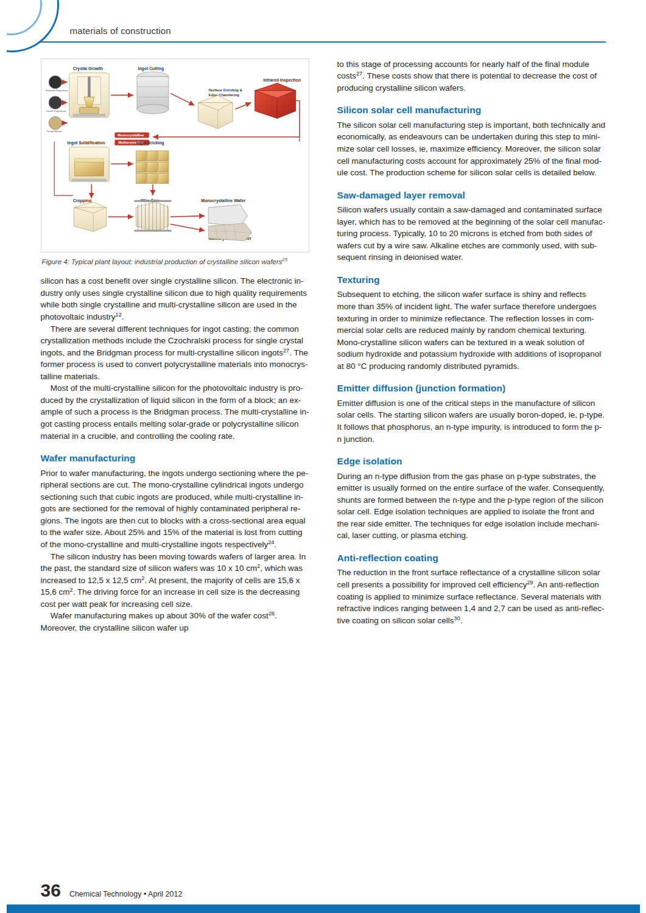materials of construction
Crystal Growth Ingot Cutting Surface Grinding & Edge Chamfering Infrared Inspection Granular Polysilicon Chunk Polysilicon Scrap Silicon Monocrystalline Multicrystalline Ingot Solidification Ingot Bricking Cropping Wire Saw Monocrystalline Wafer Multicrystalline Wafer
Figure 4: Typical plant layout: industrial production of crystalline silicon wafers25
silicon has a cost benefit over single crystalline silicon. The electronic industry only uses single crystalline silicon due to high quality requirements while both single crystalline and multi-crystalline silicon are used in the photovoltaic industry12.
There are several different techniques for ingot casting; the common crystallization methods include the Czochralski process for single crystal ingots, and the Bridgman process for multi-crystalline silicon ingots27. The former process is used to convert polycrystalline materials into monocrystalline materials.
Most of the multi-crystalline silicon for the photovoltaic industry is produced by the crystallization of liquid silicon in the form of a block; an example of such a process is the Bridgman process. The multi-crystalline ingot casting process entails melting solar-grade or polycrystalline silicon material in a crucible, and controlling the cooling rate.
Wafer manufacturing
Prior to wafer manufacturing, the ingots undergo sectioning where the peripheral sections are cut. The mono-crystalline cylindrical ingots undergo sectioning such that cubic ingots are produced, while multi-crystalline ingots are sectioned for the removal of highly contaminated peripheral regions. The ingots are then cut to blocks with a cross-sectional area equal to the wafer size. About 25% and 15% of the material is lost from cutting of the mono-crystalline and multi-crystalline ingots respectively24.
The silicon industry has been moving towards wafers of larger area. In the past, the standard size of silicon wafers was 10 x 10 cm2, which was increased to 12,5 x 12,5 cm2. At present, the majority of cells are 15,6 x 15,6 cm2. The driving force for an increase in cell size is the decreasing cost per watt peak for increasing cell size.
Wafer manufacturing makes up about 30% of the wafer cost26. Moreover, the crystalline silicon wafer up
to this stage of processing accounts for nearly half of the final module costs27. These costs show that there is potential to decrease the cost of producing crystalline silicon wafers.
Silicon solar cell manufacturing
The silicon solar cell manufacturing step is important, both technically and economically, as endeavours can be undertaken during this step to minimize solar cell losses, ie, maximize efficiency. Moreover, the silicon solar cell manufacturing costs account for approximately 25% of the final module cost. The production scheme for silicon solar cells is detailed below.
Saw-damaged layer removal
Silicon wafers usually contain a saw-damaged and contaminated surface layer, which has to be removed at the beginning of the solar cell manufacturing process. Typically, 10 to 20 microns is etched from both sides of wafers cut by a wire saw. Alkaline etches are commonly used, with subsequent rinsing in deionised water.
Texturing
Subsequent to etching, the silicon wafer surface is shiny and reflects more than 35% of incident light. The wafer surface therefore undergoes texturing in order to minimize reflectance. The reflection losses in commercial solar cells are reduced mainly by random chemical texturing. Mono-crystalline silicon wafers can be textured in a weak solution of sodium hydroxide and potassium hydroxide with additions of isopropanol at 80 °C producing randomly distributed pyramids.
Emitter diffusion (junction formation)
Emitter diffusion is one of the critical steps in the manufacture of silicon solar cells. The starting silicon wafers are usually boron-doped, ie, p-type. It follows that phosphorus, an n-type impurity, is introduced to form the p-n junction.
Edge isolation
During an n-type diffusion from the gas phase on p-type substrates, the emitter is usually formed on the entire surface of the wafer. Consequently, shunts are formed between the n-type and the p-type region of the silicon solar cell. Edge isolation techniques are applied to isolate the front and the rear side emitter. The techniques for edge isolation include mechanical, laser cutting, or plasma etching.
Anti-reflection coating
The reduction in the front surface reflectance of a crystalline silicon solar cell presents a possibility for improved cell efficiency29. An anti-reflection coating is applied to minimize surface reflectance. Several materials with refractive indices ranging between 1,4 and 2,7 can be used as anti-reflective coating on silicon solar cells30.
36 Chemical Technology • April 2012